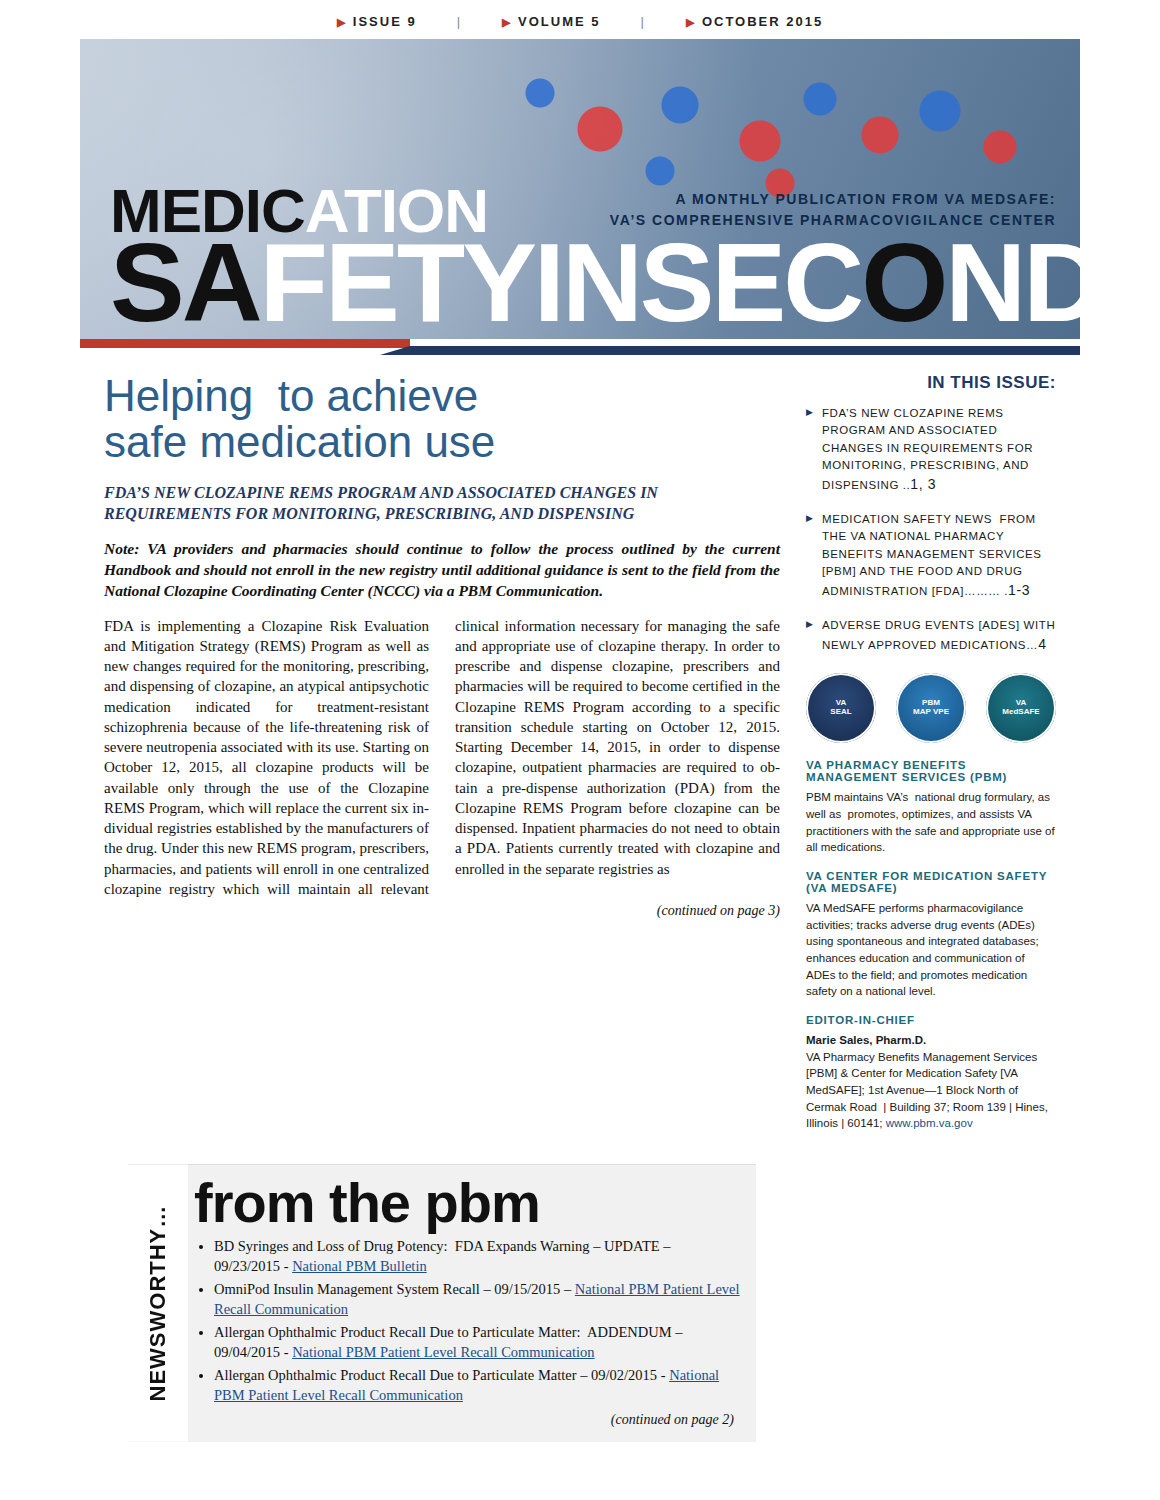▶ISSUE 9 | ▶VOLUME 5 | ▶OCTOBER 2015
A MONTHLY PUBLICATION FROM VA MEDSAFE:
VA’S COMPREHENSIVE PHARMACOVIGILANCE CENTER
MEDICATION
SAFETYINSECONDS
Helping to achieve
safe medication use
FDA’s new clozapine REMS program and associated changes in requirements for monitoring, prescribing, and dispensing
Note: VA providers and pharmacies should continue to follow the process outlined by the current Handbook and should not enroll in the new registry until additional guidance is sent to the field from the National Clozapine Coordinating Center (NCCC) via a PBM Communication.
FDA is implementing a Clozapine Risk Evaluation and Mitigation Strategy (REMS) Program as well as new changes required for the monitoring, prescribing, and dispensing of clozapine, an atypical antipsychotic medication indicated for treatment-resistant schizophrenia because of the life-threatening risk of severe neutropenia associated with its use. Starting on October 12, 2015, all clozapine products will be available only through the use of the Clozapine REMS Program, which will replace the current six individual registries established by the manufacturers of the drug. Under this new REMS program, prescribers, pharmacies, and patients will enroll in one centralized clozapine registry which will maintain all relevant clinical information necessary for managing the safe and appropriate use of clozapine therapy. In order to prescribe and dispense clozapine, prescribers and pharmacies will be required to become certified in the Clozapine REMS Program according to a specific transition schedule starting on October 12, 2015. Starting December 14, 2015, in order to dispense clozapine, outpatient pharmacies are required to obtain a pre-dispense authorization (PDA) from the Clozapine REMS Program before clozapine can be dispensed. Inpatient pharmacies do not need to obtain a PDA. Patients currently treated with clozapine and enrolled in the separate registries as
(continued on page 3)
IN THIS ISSUE:
FDA’s new clozapine REMS program and associated changes in requirements for monitoring, prescribing, and dispensing ..1, 3
Medication safety news from the VA National Pharmacy Benefits Management Services [PBM] and the Food and Drug Administration [FDA]……… .1-3
Adverse drug events [ADEs] with newly approved medications…4
VA
SEAL
PBM
MAP VPE
VA
MedSAFE
VA Pharmacy Benefits Management Services (PBM)
PBM maintains VA’s national drug formulary, as well as promotes, optimizes, and assists VA practitioners with the safe and appropriate use of all medications.
VA Center for Medication Safety (VA MedSAFE)
VA MedSAFE performs pharmacovigilance activities; tracks adverse drug events (ADEs) using spontaneous and integrated databases; enhances education and communication of ADEs to the field; and promotes medication safety on a national level.
Editor-in-Chief
Marie Sales, Pharm.D.
VA Pharmacy Benefits Management Services [PBM] & Center for Medication Safety [VA MedSAFE]; 1st Avenue—1 Block North of Cermak Road | Building 37; Room 139 | Hines, Illinois | 60141; www.pbm.va.gov
NEWSWORTHY…
from the pbm
BD Syringes and Loss of Drug Potency: FDA Expands Warning – UPDATE – 09/23/2015 - National PBM Bulletin
OmniPod Insulin Management System Recall – 09/15/2015 – National PBM Patient Level Recall Communication
Allergan Ophthalmic Product Recall Due to Particulate Matter: ADDENDUM – 09/04/2015 - National PBM Patient Level Recall Communication
Allergan Ophthalmic Product Recall Due to Particulate Matter – 09/02/2015 - National PBM Patient Level Recall Communication
(continued on page 2)